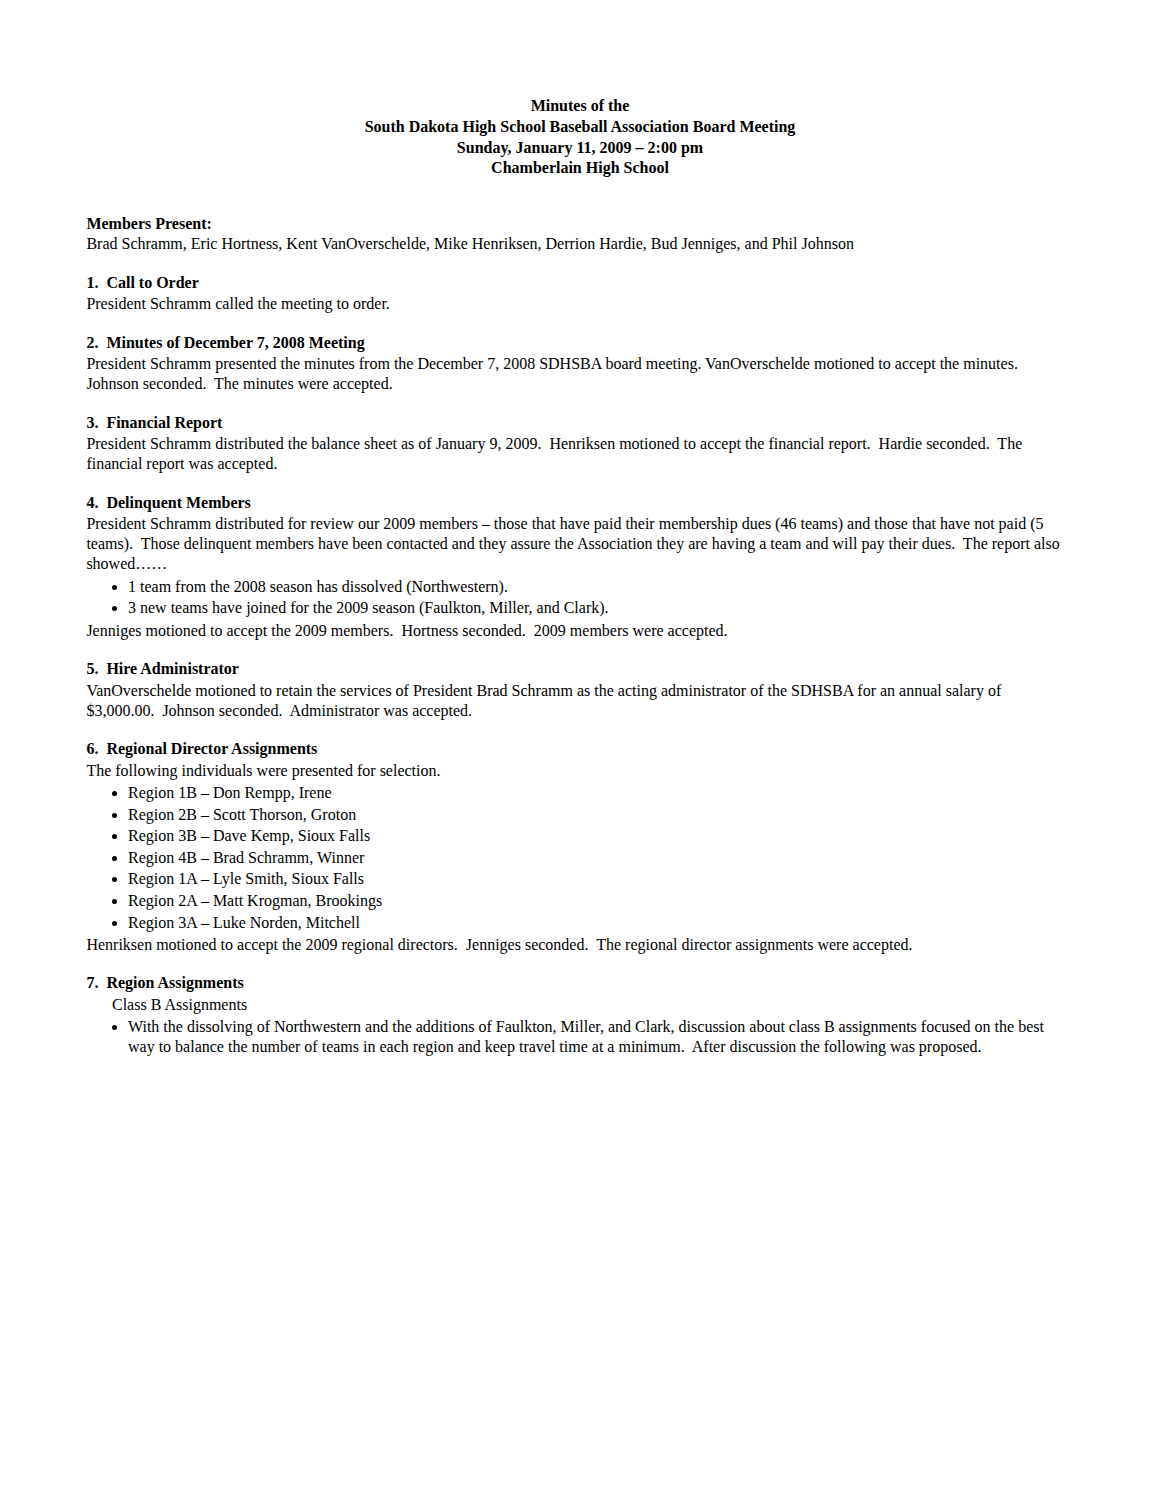Minutes of the
South Dakota High School Baseball Association Board Meeting
Sunday, January 11, 2009 – 2:00 pm
Chamberlain High School
Members Present:
Brad Schramm, Eric Hortness, Kent VanOverschelde, Mike Henriksen, Derrion Hardie, Bud Jenniges, and Phil Johnson
1. Call to Order
President Schramm called the meeting to order.
2. Minutes of December 7, 2008 Meeting
President Schramm presented the minutes from the December 7, 2008 SDHSBA board meeting. VanOverschelde motioned to accept the minutes. Johnson seconded. The minutes were accepted.
3. Financial Report
President Schramm distributed the balance sheet as of January 9, 2009. Henriksen motioned to accept the financial report. Hardie seconded. The financial report was accepted.
4. Delinquent Members
President Schramm distributed for review our 2009 members – those that have paid their membership dues (46 teams) and those that have not paid (5 teams). Those delinquent members have been contacted and they assure the Association they are having a team and will pay their dues. The report also showed……
1 team from the 2008 season has dissolved (Northwestern).
3 new teams have joined for the 2009 season (Faulkton, Miller, and Clark).
Jenniges motioned to accept the 2009 members. Hortness seconded. 2009 members were accepted.
5. Hire Administrator
VanOverschelde motioned to retain the services of President Brad Schramm as the acting administrator of the SDHSBA for an annual salary of $3,000.00. Johnson seconded. Administrator was accepted.
6. Regional Director Assignments
The following individuals were presented for selection.
Region 1B – Don Rempp, Irene
Region 2B – Scott Thorson, Groton
Region 3B – Dave Kemp, Sioux Falls
Region 4B – Brad Schramm, Winner
Region 1A – Lyle Smith, Sioux Falls
Region 2A – Matt Krogman, Brookings
Region 3A – Luke Norden, Mitchell
Henriksen motioned to accept the 2009 regional directors. Jenniges seconded. The regional director assignments were accepted.
7. Region Assignments
Class B Assignments
With the dissolving of Northwestern and the additions of Faulkton, Miller, and Clark, discussion about class B assignments focused on the best way to balance the number of teams in each region and keep travel time at a minimum. After discussion the following was proposed.